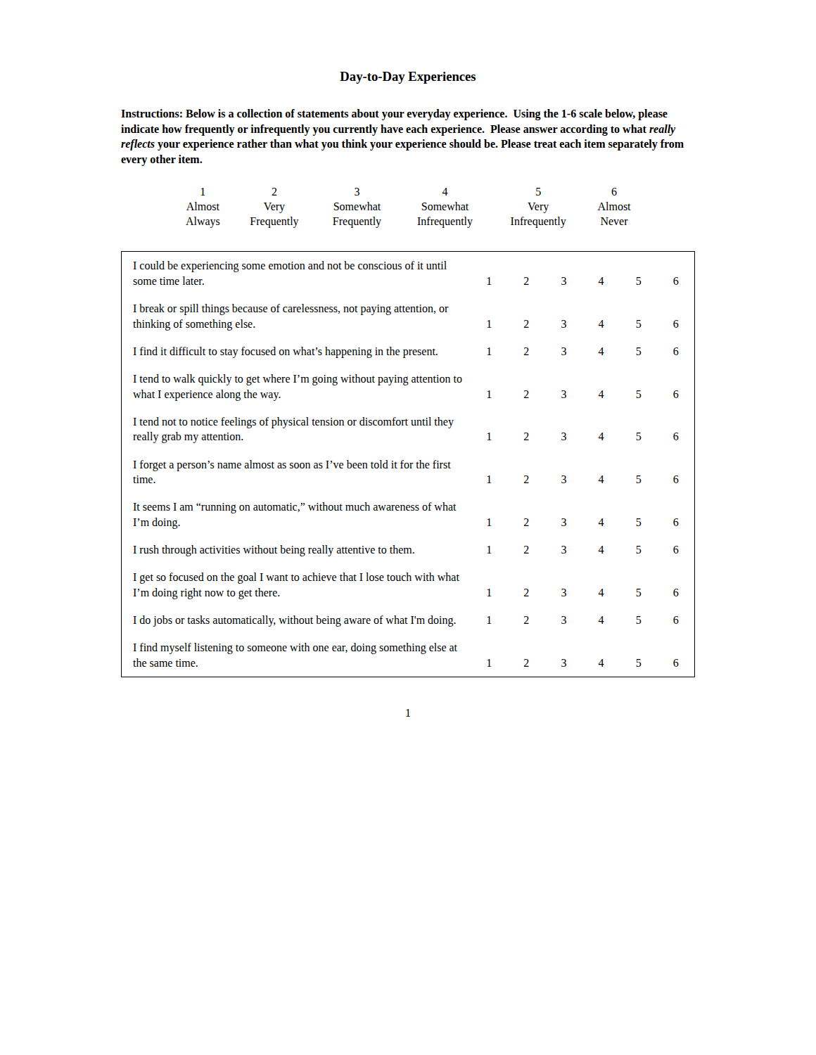Day-to-Day Experiences
Instructions: Below is a collection of statements about your everyday experience. Using the 1-6 scale below, please indicate how frequently or infrequently you currently have each experience. Please answer according to what really reflects your experience rather than what you think your experience should be. Please treat each item separately from every other item.
| 1 | 2 | 3 | 4 | 5 | 6 |
| Almost Always | Very Frequently | Somewhat Frequently | Somewhat Infrequently | Very Infrequently | Almost Never |
| I could be experiencing some emotion and not be conscious of it until some time later. | 1 | 2 | 3 | 4 | 5 | 6 |
| I break or spill things because of carelessness, not paying attention, or thinking of something else. | 1 | 2 | 3 | 4 | 5 | 6 |
| I find it difficult to stay focused on what’s happening in the present. | 1 | 2 | 3 | 4 | 5 | 6 |
| I tend to walk quickly to get where I’m going without paying attention to what I experience along the way. | 1 | 2 | 3 | 4 | 5 | 6 |
| I tend not to notice feelings of physical tension or discomfort until they really grab my attention. | 1 | 2 | 3 | 4 | 5 | 6 |
| I forget a person’s name almost as soon as I’ve been told it for the first time. | 1 | 2 | 3 | 4 | 5 | 6 |
| It seems I am “running on automatic,” without much awareness of what I’m doing. | 1 | 2 | 3 | 4 | 5 | 6 |
| I rush through activities without being really attentive to them. | 1 | 2 | 3 | 4 | 5 | 6 |
| I get so focused on the goal I want to achieve that I lose touch with what I’m doing right now to get there. | 1 | 2 | 3 | 4 | 5 | 6 |
| I do jobs or tasks automatically, without being aware of what I'm doing. | 1 | 2 | 3 | 4 | 5 | 6 |
| I find myself listening to someone with one ear, doing something else at the same time. | 1 | 2 | 3 | 4 | 5 | 6 |
1